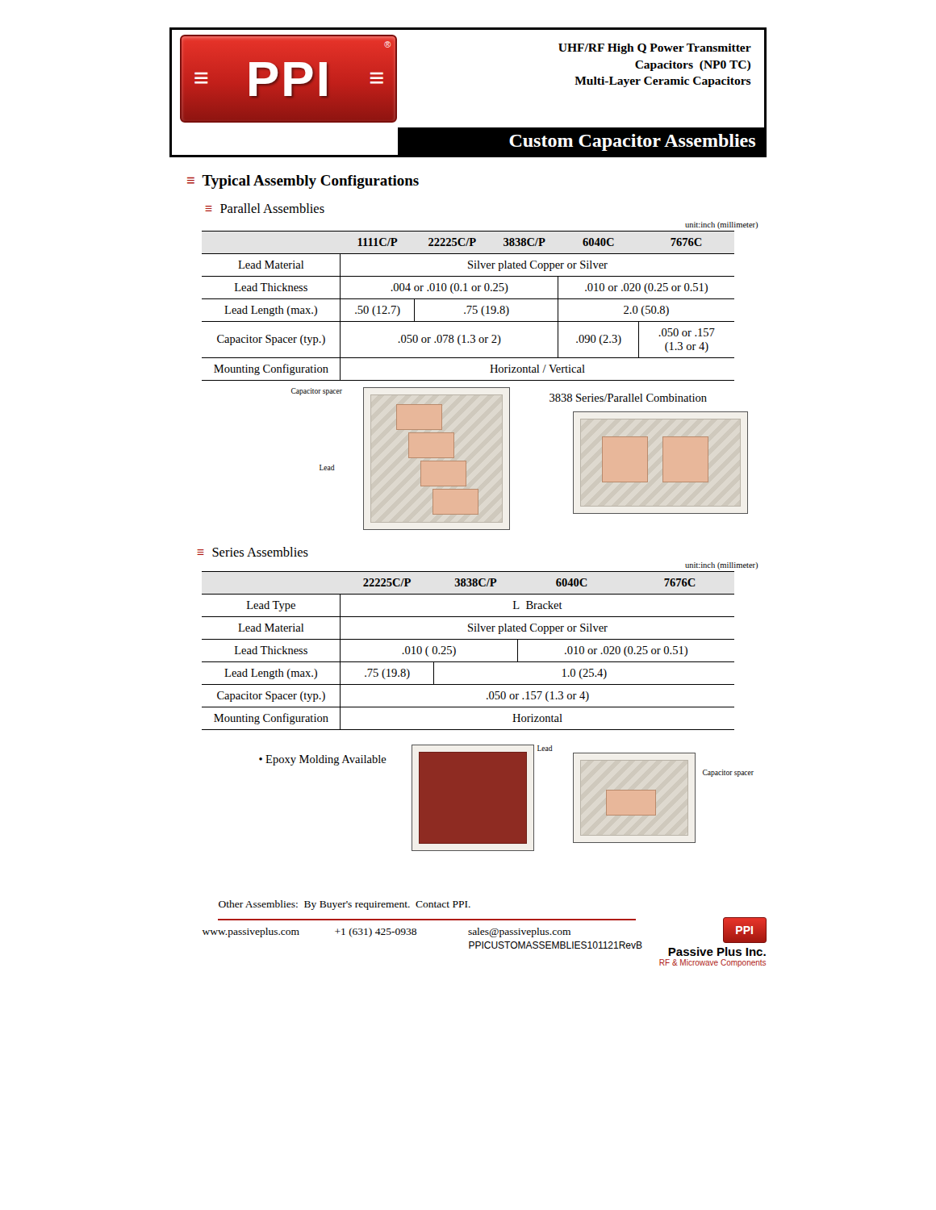® ≡ PPI ≡
UHF/RF High Q Power Transmitter
Capacitors (NP0 TC)
Multi-Layer Ceramic Capacitors
Custom Capacitor Assemblies
≡Typical Assembly Configurations
≡Parallel Assemblies
unit:inch (millimeter)
| | 1111C/P | 22225C/P | 3838C/P | 6040C | 7676C |
| --- | --- | --- | --- | --- | --- |
| Lead Material | Silver plated Copper or Silver |
| Lead Thickness | .004 or .010 (0.1 or 0.25) | .010 or .020 (0.25 or 0.51) |
| Lead Length (max.) | .50 (12.7) | .75 (19.8) | 2.0 (50.8) |
| Capacitor Spacer (typ.) | .050 or .078 (1.3 or 2) | .090 (2.3) | .050 or .157 (1.3 or 4) |
| Mounting Configuration | Horizontal / Vertical |
Capacitor spacer Lead
3838 Series/Parallel Combination
≡Series Assemblies
unit:inch (millimeter)
| | 22225C/P | 3838C/P | 6040C | 7676C |
| --- | --- | --- | --- | --- |
| Lead Type | L Bracket |
| Lead Material | Silver plated Copper or Silver |
| Lead Thickness | .010 ( 0.25) | .010 or .020 (0.25 or 0.51) |
| Lead Length (max.) | .75 (19.8) | 1.0 (25.4) |
| Capacitor Spacer (typ.) | .050 or .157 (1.3 or 4) |
| Mounting Configuration | Horizontal |
• Epoxy Molding Available
Lead Capacitor spacer
Other Assemblies: By Buyer's requirement. Contact PPI.
www.passiveplus.com +1 (631) 425-0938 sales@passiveplus.com PPICUSTOMASSEMBLIES101121RevB
PPI Passive Plus Inc. RF & Microwave Components